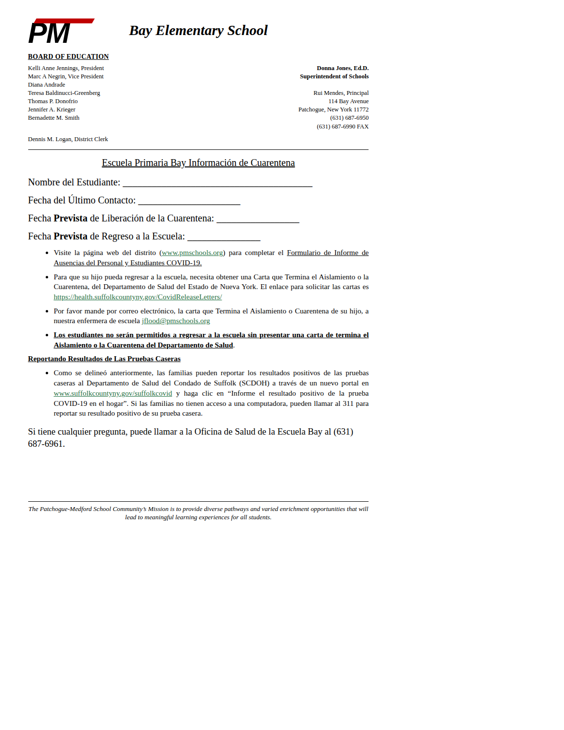PM
Bay Elementary School
BOARD OF EDUCATION
| Kelli Anne Jennings, President Marc A Negrin, Vice President Diana Andrade Teresa Baldinucci-Greenberg Thomas P. Donofrio Jennifer A. Krieger Bernadette M. Smith | Donna Jones, Ed.D. Superintendent of Schools Rui Mendes, Principal 114 Bay Avenue Patchogue, New York 11772 (631) 687-6950 (631) 687-6990 FAX |
Dennis M. Logan, District Clerk
Escuela Primaria Bay Información de Cuarentena
Nombre del Estudiante: _______________________________________
Fecha del Último Contacto: _____________________
Fecha Prevista de Liberación de la Cuarentena: _________________
Fecha Prevista de Regreso a la Escuela: _______________
Visite la página web del distrito (www.pmschools.org) para completar el Formulario de Informe de Ausencias del Personal y Estudiantes COVID-19.
Para que su hijo pueda regresar a la escuela, necesita obtener una Carta que Termina el Aislamiento o la Cuarentena, del Departamento de Salud del Estado de Nueva York. El enlace para solicitar las cartas es https://health.suffolkcountyny.gov/CovidReleaseLetters/
Por favor mande por correo electrónico, la carta que Termina el Aislamiento o Cuarentena de su hijo, a nuestra enfermera de escuela jflood@pmschools.org
Los estudiantes no serán permitidos a regresar a la escuela sin presentar una carta de termina el Aislamiento o la Cuarentena del Departamento de Salud.
Reportando Resultados de Las Pruebas Caseras
Como se delineó anteriormente, las familias pueden reportar los resultados positivos de las pruebas caseras al Departamento de Salud del Condado de Suffolk (SCDOH) a través de un nuevo portal en www.suffolkcountyny.gov/suffolkcovid y haga clic en “Informe el resultado positivo de la prueba COVID-19 en el hogar”. Si las familias no tienen acceso a una computadora, pueden llamar al 311 para reportar su resultado positivo de su prueba casera.
Si tiene cualquier pregunta, puede llamar a la Oficina de Salud de la Escuela Bay al (631) 687-6961.
The Patchogue-Medford School Community’s Mission is to provide diverse pathways and varied enrichment opportunities that will lead to meaningful learning experiences for all students.